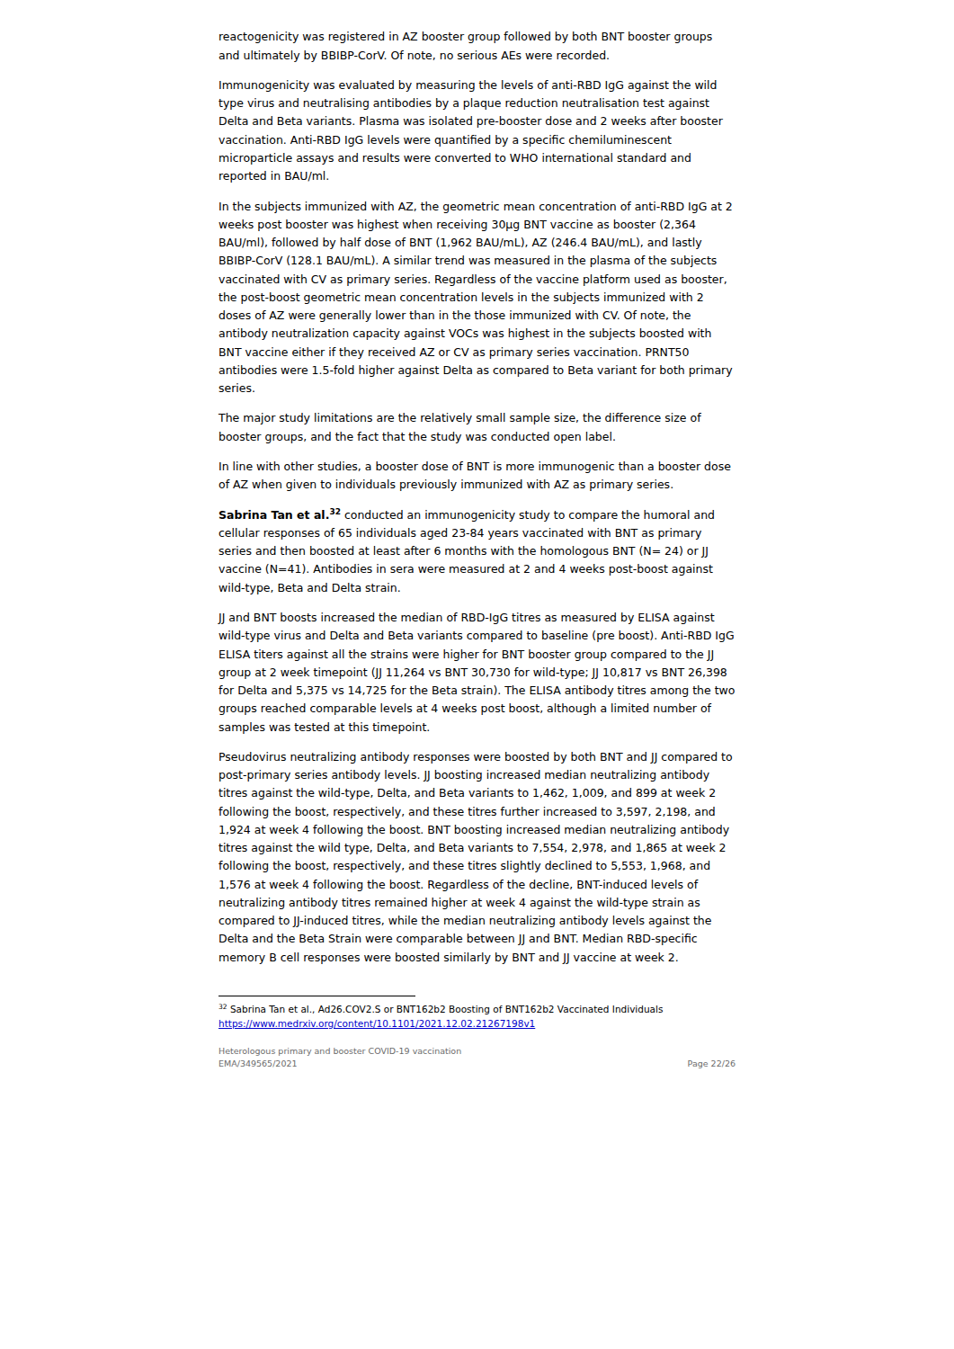reactogenicity was registered in AZ booster group followed by both BNT booster groups and ultimately by BBIBP-CorV. Of note, no serious AEs were recorded.
Immunogenicity was evaluated by measuring the levels of anti-RBD IgG against the wild type virus and neutralising antibodies by a plaque reduction neutralisation test against Delta and Beta variants. Plasma was isolated pre-booster dose and 2 weeks after booster vaccination. Anti-RBD IgG levels were quantified by a specific chemiluminescent microparticle assays and results were converted to WHO international standard and reported in BAU/ml.
In the subjects immunized with AZ, the geometric mean concentration of anti-RBD IgG at 2 weeks post booster was highest when receiving 30µg BNT vaccine as booster (2,364 BAU/ml), followed by half dose of BNT (1,962 BAU/mL), AZ (246.4 BAU/mL), and lastly BBIBP-CorV (128.1 BAU/mL). A similar trend was measured in the plasma of the subjects vaccinated with CV as primary series. Regardless of the vaccine platform used as booster, the post-boost geometric mean concentration levels in the subjects immunized with 2 doses of AZ were generally lower than in the those immunized with CV. Of note, the antibody neutralization capacity against VOCs was highest in the subjects boosted with BNT vaccine either if they received AZ or CV as primary series vaccination. PRNT50 antibodies were 1.5-fold higher against Delta as compared to Beta variant for both primary series.
The major study limitations are the relatively small sample size, the difference size of booster groups, and the fact that the study was conducted open label.
In line with other studies, a booster dose of BNT is more immunogenic than a booster dose of AZ when given to individuals previously immunized with AZ as primary series.
Sabrina Tan et al.32 conducted an immunogenicity study to compare the humoral and cellular responses of 65 individuals aged 23-84 years vaccinated with BNT as primary series and then boosted at least after 6 months with the homologous BNT (N= 24) or JJ vaccine (N=41). Antibodies in sera were measured at 2 and 4 weeks post-boost against wild-type, Beta and Delta strain.
JJ and BNT boosts increased the median of RBD-IgG titres as measured by ELISA against wild-type virus and Delta and Beta variants compared to baseline (pre boost). Anti-RBD IgG ELISA titers against all the strains were higher for BNT booster group compared to the JJ group at 2 week timepoint (JJ 11,264 vs BNT 30,730 for wild-type; JJ 10,817 vs BNT 26,398 for Delta and 5,375 vs 14,725 for the Beta strain). The ELISA antibody titres among the two groups reached comparable levels at 4 weeks post boost, although a limited number of samples was tested at this timepoint.
Pseudovirus neutralizing antibody responses were boosted by both BNT and JJ compared to post-primary series antibody levels. JJ boosting increased median neutralizing antibody titres against the wild-type, Delta, and Beta variants to 1,462, 1,009, and 899 at week 2 following the boost, respectively, and these titres further increased to 3,597, 2,198, and 1,924 at week 4 following the boost. BNT boosting increased median neutralizing antibody titres against the wild type, Delta, and Beta variants to 7,554, 2,978, and 1,865 at week 2 following the boost, respectively, and these titres slightly declined to 5,553, 1,968, and 1,576 at week 4 following the boost. Regardless of the decline, BNT-induced levels of neutralizing antibody titres remained higher at week 4 against the wild-type strain as compared to JJ-induced titres, while the median neutralizing antibody levels against the Delta and the Beta Strain were comparable between JJ and BNT. Median RBD-specific memory B cell responses were boosted similarly by BNT and JJ vaccine at week 2.
32 Sabrina Tan et al., Ad26.COV2.S or BNT162b2 Boosting of BNT162b2 Vaccinated Individuals
https://www.medrxiv.org/content/10.1101/2021.12.02.21267198v1
Heterologous primary and booster COVID-19 vaccination
EMA/349565/2021
Page 22/26